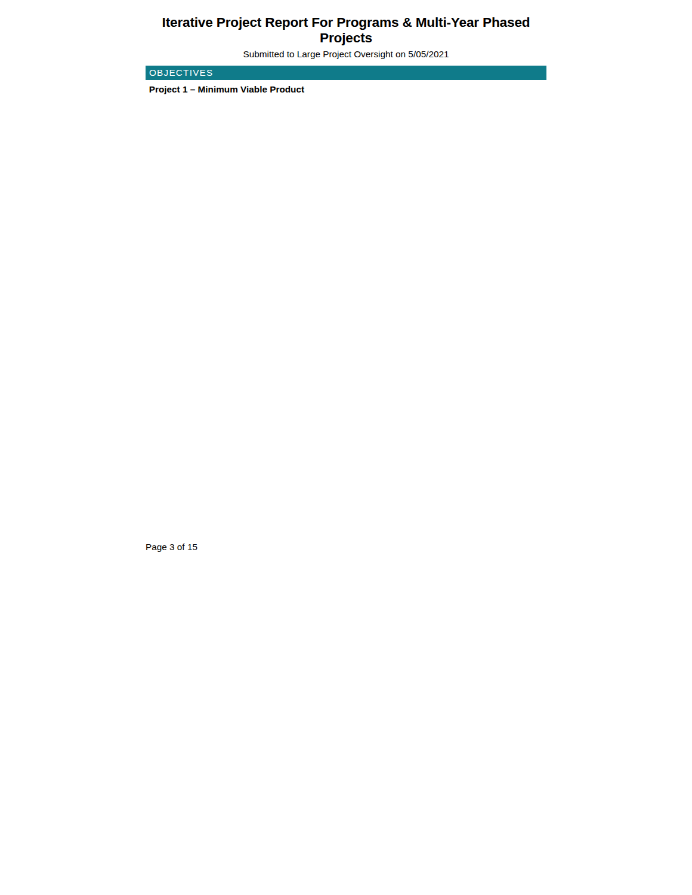Iterative Project Report For Programs & Multi-Year Phased Projects
Submitted to Large Project Oversight on 5/05/2021
OBJECTIVES
Project 1 – Minimum Viable Product
Page 3 of 15